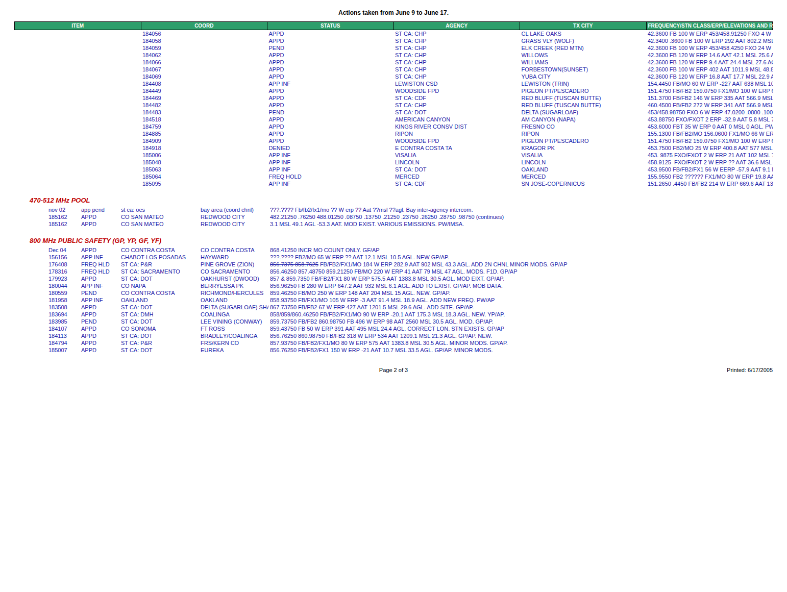Actions taken from June 9 to June 17.
| ITEM | COORD | STATUS | AGENCY | TX CITY | FREQUENCY/STN CLASS/ERP/ELEVATIONS AND REMARKS |
| --- | --- | --- | --- | --- | --- |
| | 184056 | APPD | ST CA: CHP | CL LAKE OAKS | 42.3600 FB 100 W ERP 453/458.91250 FXO 4 W 563 AAT 1072 MSL 22.9 AGL. NEW. PW/AP |
| | 184058 | APPD | ST CA: CHP | GRASS VLY (WOLF) | 42.3400 .3600 FB 100 W ERP 292 AAT 802.2 MSL 41.1 AGL. NEW. PW/AP |
| | 184059 | PEND | ST CA: CHP | ELK CREEK (RED MTN) | 42.3600 FB 100 W ERP 453/458.4250 FXO 24 W NB 505 AAT 1106.7 MSL 19.8 AGL. NEW. PW/AP |
| | 184062 | APPD | ST CA: CHP | WILLOWS | 42.3600 FB 120 W ERP 14.6 AAT 42.1 MSL 25.6 AGL. ADD FREQ. PW/AP |
| | 184066 | APPD | ST CA: CHP | WILLIAMS | 42.3600 FB 120 W ERP 9.4 AAT 24.4 MSL 27.6 AGL. MOD ADD FREQ. PW/AP |
| | 184067 | APPD | ST CA: CHP | FORBESTOWN(SUNSET) | 42.3600 FB 100 W ERP 402 AAT 1011.9 MSL 48.8 AGL. NEW. PW/AP |
| | 184069 | APPD | ST CA: CHP | YUBA CITY | 42.3600 FB 120 W ERP 16.8 AAT 17.7 MSL 22.9 AGL. MOD ADD FREQ. PW/AP. |
| | 184408 | APP INF | LEWISTON CSD | LEWISTON (TRIN) | 154.4450 FB/MO 60 W ERP -227 AAT 638 MSL 10.7 AGL. NEW. PW/AP |
| | 184449 | APPD | WOODSIDE FPD | PIGEON PT/PESCADERO | 151.4750 FB/FB2 159.0750 FX1/MO 100 W ERP 64 AAT 146 MSL 15.2 AGL. PW/FCCA. ADD TO EXIST. |
| | 184469 | APPD | ST CA: CDF | RED BLUFF (TUSCAN BUTTE) | 151.3700 FB/FB2 146 W ERP 335 AAT 566.9 MSL 42.7 AGL. MODS/DEL FREQS. PW/AP |
| | 184482 | APPD | ST CA: CHP | RED BLUFF (TUSCAN BUTTE) | 460.4500 FB/FB2 272 W ERP 341 AAT 566.9 MSL 42.7 AGL. MINOR MODS. PW/AP |
| | 184483 | PEND | ST CA: DOT | DELTA (SUGARLOAF) | 453/458.98750 FXO 6 W ERP 47.0200 .0800 .1000 FB 79 W ERP 406 AAT 1201.5 MSL 29.6 AGL. NEW. PW/AP |
| | 184518 | APPD | AMERICAN CANYON | AM CANYON (NAPA) | 453.88750 FXO/FXOT 2 ERP -32.9 AAT 5.8 MSL 7 AGL. NB. IRRIG SYS. NEW. PW/AP |
| | 184759 | APPD | KINGS RIVER CONSV DIST | FRESNO CO | 453.6000 FBT 35 W ERP 0 AAT 0 MSL 0 AGL. PW/AASHTO. NEW. GPS-RTK. |
| | 184885 | APPD | RIPON | RIPON | 155.1300 FB/FB2/MO 156.0600 FX1/MO 66 W ERP 460.0500 .1000 FB/FB2/FX1/MO 239 W ERP 41 AAT 17 MSL 42 AGL. PW/IMSA |
| | 184909 | APPD | WOODSIDE FPD | PIGEON PT/PESCADERO | 151.4750 FB/FB2 159.0750 FX1/MO 100 W ERP 64 AAT 146 MSL 15.2 AGL. PW/FCCA. ADD TO EXIST. |
| | 184918 | DENIED | E CONTRA COSTA TA | KRAGOR PK | 453.7500 FB2/MO 25 W ERP 400.8 AAT 577 MSL 24 AGL. PW/AASHTO |
| | 185006 | APP INF | VISALIA | VISALIA | 453. 9875 FXO/FXOT 2 W ERP 21 AAT 102 MSL 7.0 AGL. NB. PW/AP |
| | 185048 | APP INF | LINCOLN | LINCOLN | 458.9125 FXO/FXOT 2 W ERP ?? AAT 36.6 MSL 7.0 AGL. PW/AP. |
| | 185063 | APP INF | ST CA: DOT | OAKLAND | 453.9500 FB/FB2/FX1 56 W EERP -57.9 AAT 9.1 MSL 73.8 AGL (BLDG). MOD TO EXIST. PW/AP |
| | 185064 | FREQ HOLD | MERCED | MERCED | 155.9550 FB2 ?????? FX1/MO 80 W ERP 19.8 AAT 53 MSL 29.9 AGL. ADD STN, NEW INPUT. PW/AP |
| | 185095 | APP INF | ST CA: CDF | SN JOSE-COPERNICUS | 151.2650 .4450 FB/FB2 214 W ERP 669.6 AAT 1333.2 MSL 19.8 AGL. MODS. PW/AP. |
470-512 MHz POOL
| | nov 02 | app pend | st ca: oes | bay area (coord chnl) | ???.???? Fb/fb2/fx1/mo ?? W erp ?? Aat ??msl ??agl. Bay inter-agency intercom. |
| | 185162 | APPD | CO SAN MATEO | REDWOOD CITY | 482.21250 .76250 488.01250 .08750 .13750 .21250 .23750 .26250 .28750 .98750 (continues) |
| | 185162 | APPD | CO SAN MATEO | REDWOOD CITY | 3.1 MSL 49.1 AGL -53.3 AAT. MOD EXIST. VARIOUS EMISSIONS. PW/IMSA. |
800 MHz PUBLIC SAFETY (GP, YP, GF, YF)
| | Dec 04 | APPD | CO CONTRA COSTA | CO CONTRA COSTA | 868.41250 INCR MO COUNT ONLY. GF/AP |
| | 156156 | APP INF | CHABOT-LOS POSADAS | HAYWARD | ???.???? FB2/MO 65 W ERP ?? AAT 12.1 MSL 10.5 AGL. NEW GP/AP. |
| | 176408 | FREQ HLD | ST CA: P&R | PINE GROVE (ZION) | 856.7375 858.7625 FB/FB2/FX1/MO 184 W ERP 282.9 AAT 902 MSL 43.3 AGL. ADD 2N CHNL MINOR MODS. GP/AP |
| | 178316 | FREQ HLD | ST CA: SACRAMENTO | CO SACRAMENTO | 856.46250 857.48750 859.21250 FB/MO 220 W ERP 41 AAT 79 MSL 47 AGL. MODS. F1D. GP/AP |
| | 179923 | APPD | ST CA: DOT | OAKHURST (DWOOD) | 857 & 859.7350 FB/FB2/FX1 80 W ERP 575.5 AAT 1383.8 MSL 30.5 AGL. MOD EIXT. GP/AP. |
| | 180044 | APP INF | CO NAPA | BERRYESSA PK | 856.96250 FB 280 W ERP 647.2 AAT 932 MSL 6.1 AGL. ADD TO EXIST. GP/AP. MOB DATA. |
| | 180559 | PEND | CO CONTRA COSTA | RICHMOND/HERCULES | 859.46250 FB/MO 250 W ERP 148 AAT 204 MSL 15 AGL. NEW. GP/AP. |
| | 181958 | APP INF | OAKLAND | OAKLAND | 858.93750 FB/FX1/MO 105 W ERP -3 AAT 91.4 MSL 18.9 AGL. ADD NEW FREQ. PW/AP |
| | 183508 | APPD | ST CA: DOT | DELTA (SUGARLOAF) SHA | 867.73750 FB/FB2 67 W ERP 427 AAT 1201.5 MSL 29.6 AGL. ADD SITE. GP/AP. |
| | 183694 | APPD | ST CA: DMH | COALINGA | 858/859/860.46250 FB/FB2/FX1/MO 90 W ERP -20.1 AAT 175.3 MSL 18.3 AGL. NEW. YP/AP. |
| | 183985 | PEND | ST CA: DOT | LEE VINING (CONWAY) | 859.73750 FB/FB2 860.98750 FB 496 W ERP 98 AAT 2560 MSL 30.5 AGL. MOD. GP/AP. |
| | 184107 | APPD | CO SONOMA | FT ROSS | 859.43750 FB 50 W ERP 391 AAT 495 MSL 24.4 AGL. CORRECT LON. STN EXISTS. GP/AP |
| | 184113 | APPD | ST CA: DOT | BRADLEY/COALINGA | 856.76250 860.98750 FB/FB2 318 W ERP 534 AAT 1209.1 MSL 21.3 AGL. GP/AP. NEW. |
| | 184794 | APPD | ST CA: P&R | FRS/KERN CO | 857.93750 FB/FB2/FX1/MO 80 W ERP 575 AAT 1383.8 MSL 30.5 AGL. MINOR MODS. GP/AP. |
| | 185007 | APPD | ST CA: DOT | EUREKA | 856.76250 FB/FB2/FX1 150 W ERP -21 AAT 10.7 MSL 33.5 AGL. GP/AP. MINOR MODS. |
Page 2 of 3
Printed: 6/17/2005